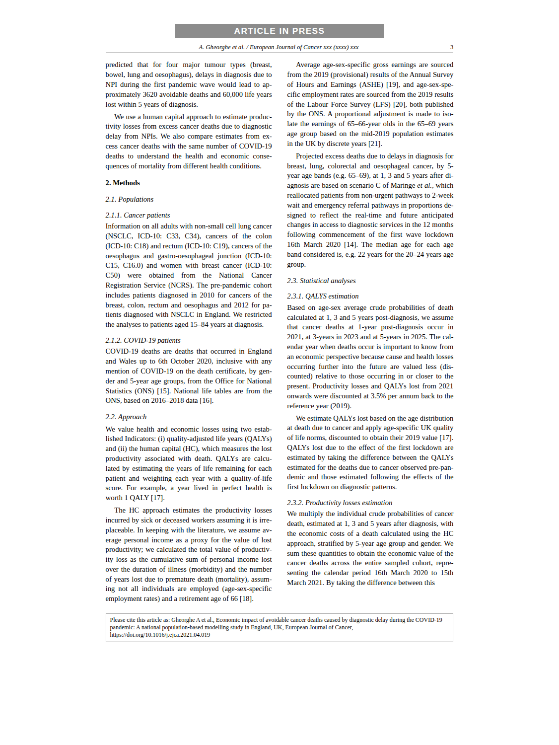ARTICLE IN PRESS
A. Gheorghe et al. / European Journal of Cancer xxx (xxxx) xxx 3
predicted that for four major tumour types (breast, bowel, lung and oesophagus), delays in diagnosis due to NPI during the first pandemic wave would lead to approximately 3620 avoidable deaths and 60,000 life years lost within 5 years of diagnosis.
We use a human capital approach to estimate productivity losses from excess cancer deaths due to diagnostic delay from NPIs. We also compare estimates from excess cancer deaths with the same number of COVID-19 deaths to understand the health and economic consequences of mortality from different health conditions.
2. Methods
2.1. Populations
2.1.1. Cancer patients
Information on all adults with non-small cell lung cancer (NSCLC, ICD-10: C33, C34), cancers of the colon (ICD-10: C18) and rectum (ICD-10: C19), cancers of the oesophagus and gastro-oesophageal junction (ICD-10: C15, C16.0) and women with breast cancer (ICD-10: C50) were obtained from the National Cancer Registration Service (NCRS). The pre-pandemic cohort includes patients diagnosed in 2010 for cancers of the breast, colon, rectum and oesophagus and 2012 for patients diagnosed with NSCLC in England. We restricted the analyses to patients aged 15–84 years at diagnosis.
2.1.2. COVID-19 patients
COVID-19 deaths are deaths that occurred in England and Wales up to 6th October 2020, inclusive with any mention of COVID-19 on the death certificate, by gender and 5-year age groups, from the Office for National Statistics (ONS) [15]. National life tables are from the ONS, based on 2016–2018 data [16].
2.2. Approach
We value health and economic losses using two established Indicators: (i) quality-adjusted life years (QALYs) and (ii) the human capital (HC), which measures the lost productivity associated with death. QALYs are calculated by estimating the years of life remaining for each patient and weighting each year with a quality-of-life score. For example, a year lived in perfect health is worth 1 QALY [17].
The HC approach estimates the productivity losses incurred by sick or deceased workers assuming it is irreplaceable. In keeping with the literature, we assume average personal income as a proxy for the value of lost productivity; we calculated the total value of productivity loss as the cumulative sum of personal income lost over the duration of illness (morbidity) and the number of years lost due to premature death (mortality), assuming not all individuals are employed (age-sex-specific employment rates) and a retirement age of 66 [18].
Average age-sex-specific gross earnings are sourced from the 2019 (provisional) results of the Annual Survey of Hours and Earnings (ASHE) [19], and age-sex-specific employment rates are sourced from the 2019 results of the Labour Force Survey (LFS) [20], both published by the ONS. A proportional adjustment is made to isolate the earnings of 65–66-year olds in the 65–69 years age group based on the mid-2019 population estimates in the UK by discrete years [21].
Projected excess deaths due to delays in diagnosis for breast, lung, colorectal and oesophageal cancer, by 5-year age bands (e.g. 65–69), at 1, 3 and 5 years after diagnosis are based on scenario C of Maringe et al., which reallocated patients from non-urgent pathways to 2-week wait and emergency referral pathways in proportions designed to reflect the real-time and future anticipated changes in access to diagnostic services in the 12 months following commencement of the first wave lockdown 16th March 2020 [14]. The median age for each age band considered is, e.g. 22 years for the 20–24 years age group.
2.3. Statistical analyses
2.3.1. QALYS estimation
Based on age-sex average crude probabilities of death calculated at 1, 3 and 5 years post-diagnosis, we assume that cancer deaths at 1-year post-diagnosis occur in 2021, at 3-years in 2023 and at 5-years in 2025. The calendar year when deaths occur is important to know from an economic perspective because cause and health losses occurring further into the future are valued less (discounted) relative to those occurring in or closer to the present. Productivity losses and QALYs lost from 2021 onwards were discounted at 3.5% per annum back to the reference year (2019).
We estimate QALYs lost based on the age distribution at death due to cancer and apply age-specific UK quality of life norms, discounted to obtain their 2019 value [17]. QALYs lost due to the effect of the first lockdown are estimated by taking the difference between the QALYs estimated for the deaths due to cancer observed pre-pandemic and those estimated following the effects of the first lockdown on diagnostic patterns.
2.3.2. Productivity losses estimation
We multiply the individual crude probabilities of cancer death, estimated at 1, 3 and 5 years after diagnosis, with the economic costs of a death calculated using the HC approach, stratified by 5-year age group and gender. We sum these quantities to obtain the economic value of the cancer deaths across the entire sampled cohort, representing the calendar period 16th March 2020 to 15th March 2021. By taking the difference between this
Please cite this article as: Gheorghe A et al., Economic impact of avoidable cancer deaths caused by diagnostic delay during the COVID-19 pandemic: A national population-based modelling study in England, UK, European Journal of Cancer, https://doi.org/10.1016/j.ejca.2021.04.019